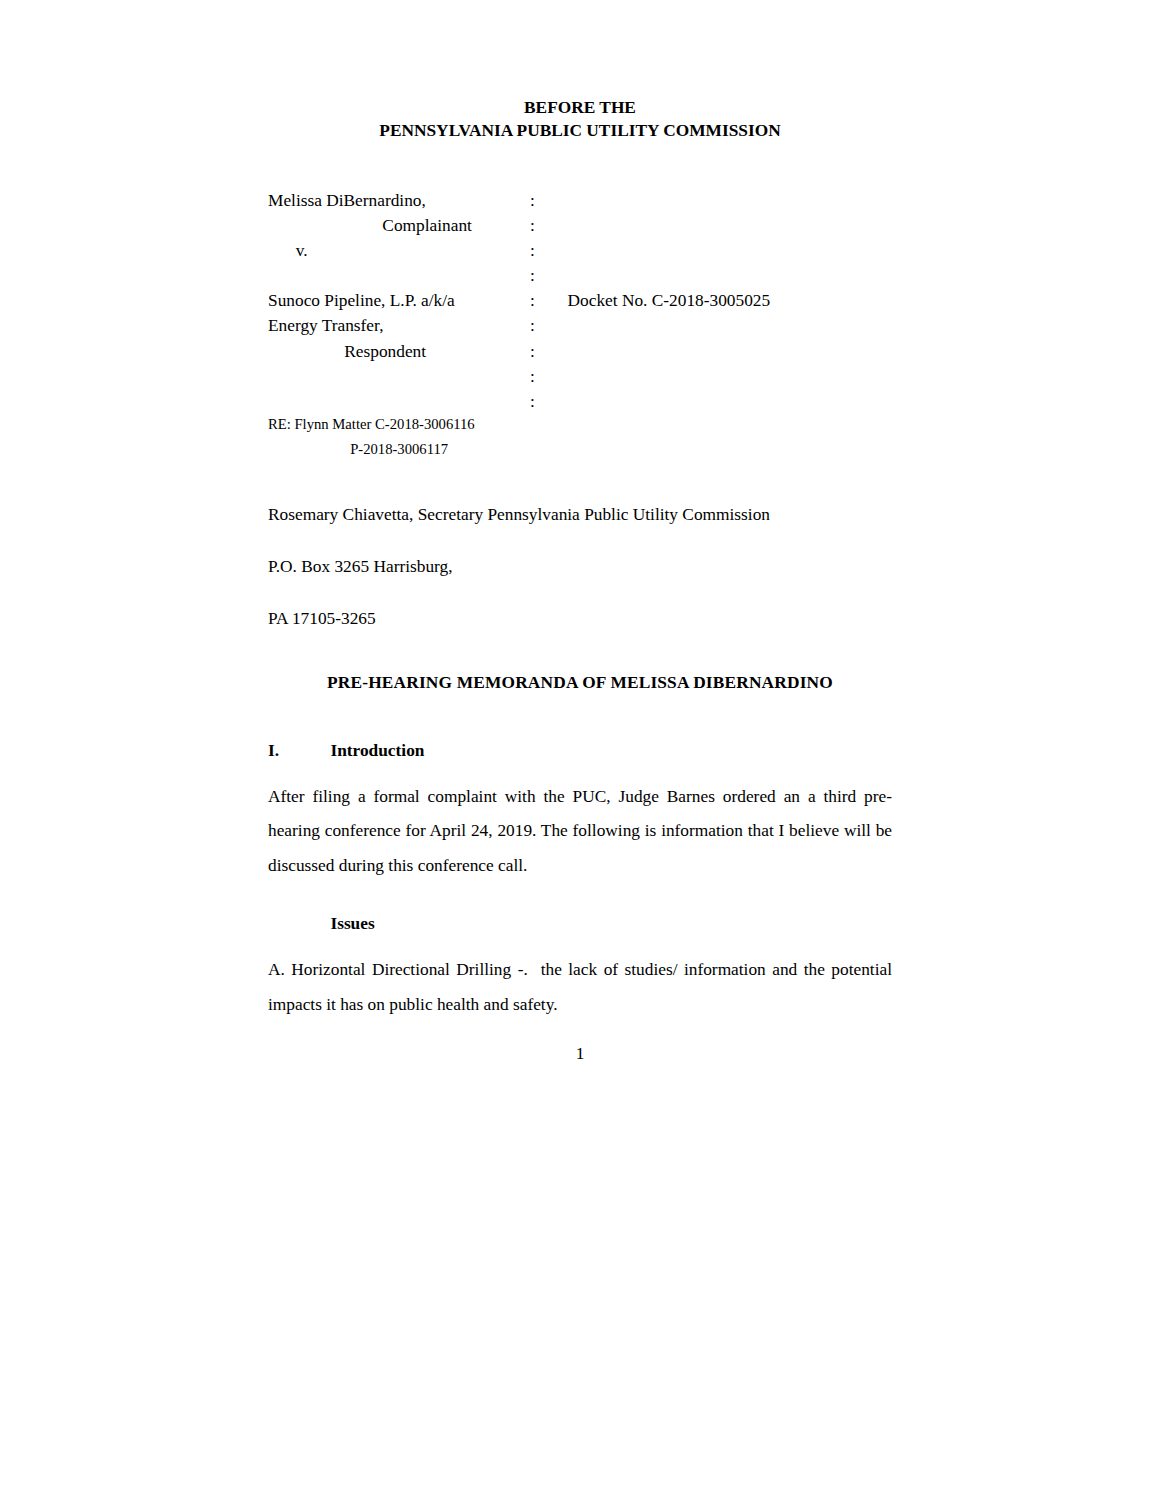BEFORE THE
PENNSYLVANIA PUBLIC UTILITY COMMISSION
| Melissa DiBernardino, | : | |
| Complainant | : | |
| v. | : | |
| | : | |
| Sunoco Pipeline, L.P. a/k/a | : | Docket No. C-2018-3005025 |
| Energy Transfer, | : | |
| Respondent | : | |
| | : | |
| | : | |
| RE: Flynn Matter C-2018-3006116 | | |
| P-2018-3006117 | | |
Rosemary Chiavetta, Secretary Pennsylvania Public Utility Commission
P.O. Box 3265 Harrisburg,
PA 17105-3265
PRE-HEARING MEMORANDA OF MELISSA DIBERNARDINO
I. Introduction
After filing a formal complaint with the PUC, Judge Barnes ordered an a third pre-hearing conference for April 24, 2019. The following is information that I believe will be discussed during this conference call.
Issues
A. Horizontal Directional Drilling -. the lack of studies/ information and the potential impacts it has on public health and safety.
1